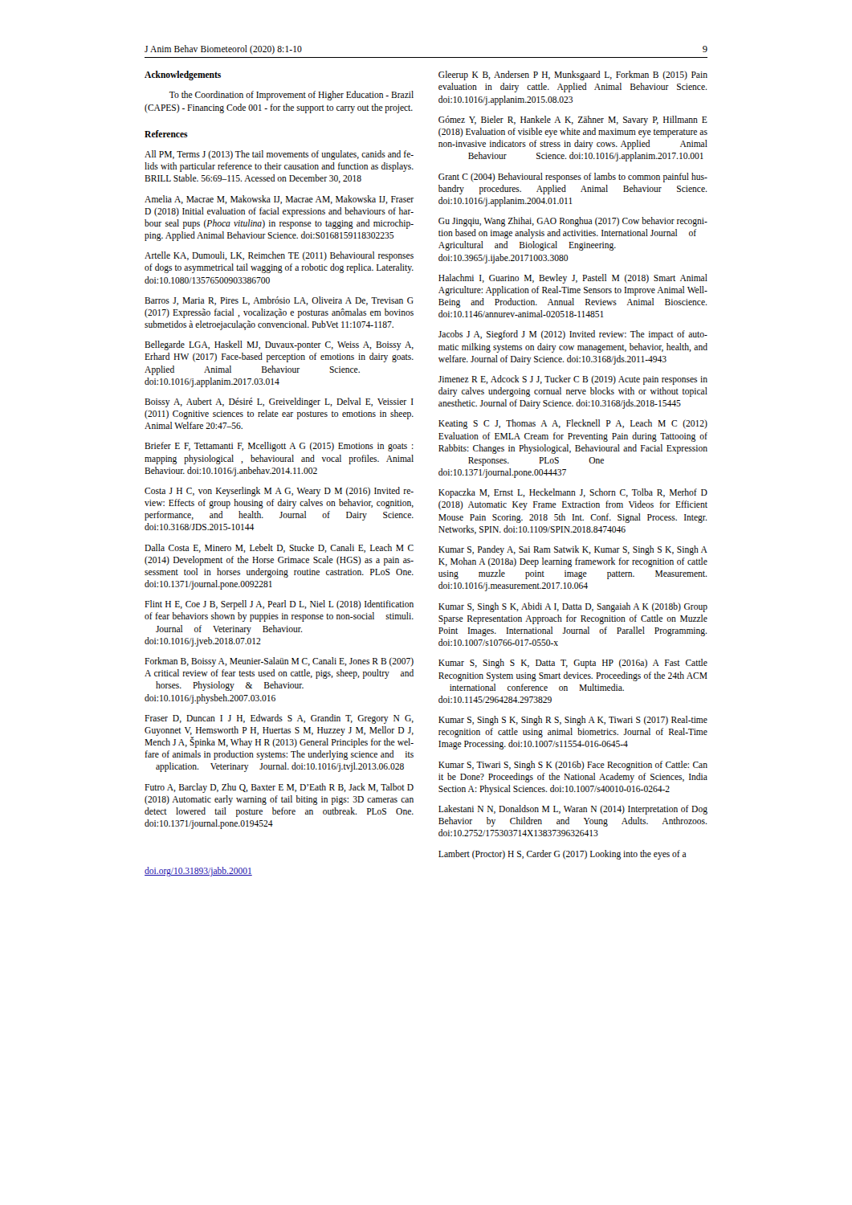J Anim Behav Biometeorol (2020) 8:1-10 9
Acknowledgements
To the Coordination of Improvement of Higher Education - Brazil (CAPES) - Financing Code 001 - for the support to carry out the project.
References
All PM, Terms J (2013) The tail movements of ungulates, canids and felids with particular reference to their causation and function as displays. BRILL Stable. 56:69–115. Acessed on December 30, 2018
Amelia A, Macrae M, Makowska IJ, Macrae AM, Makowska IJ, Fraser D (2018) Initial evaluation of facial expressions and behaviours of harbour seal pups (Phoca vitulina) in response to tagging and microchipping. Applied Animal Behaviour Science. doi:S0168159118302235
Artelle KA, Dumouli, LK, Reimchen TE (2011) Behavioural responses of dogs to asymmetrical tail wagging of a robotic dog replica. Laterality. doi:10.1080/13576500903386700
Barros J, Maria R, Pires L, Ambrósio LA, Oliveira A De, Trevisan G (2017) Expressão facial , vocalização e posturas anômalas em bovinos submetidos à eletroejaculação convencional. PubVet 11:1074-1187.
Bellegarde LGA, Haskell MJ, Duvaux-ponter C, Weiss A, Boissy A, Erhard HW (2017) Face-based perception of emotions in dairy goats. Applied Animal Behaviour Science. doi:10.1016/j.applanim.2017.03.014
Boissy A, Aubert A, Désiré L, Greiveldinger L, Delval E, Veissier I (2011) Cognitive sciences to relate ear postures to emotions in sheep. Animal Welfare 20:47–56.
Briefer E F, Tettamanti F, Mcelligott A G (2015) Emotions in goats : mapping physiological , behavioural and vocal profiles. Animal Behaviour. doi:10.1016/j.anbehav.2014.11.002
Costa J H C, von Keyserlingk M A G, Weary D M (2016) Invited review: Effects of group housing of dairy calves on behavior, cognition, performance, and health. Journal of Dairy Science. doi:10.3168/JDS.2015-10144
Dalla Costa E, Minero M, Lebelt D, Stucke D, Canali E, Leach M C (2014) Development of the Horse Grimace Scale (HGS) as a pain assessment tool in horses undergoing routine castration. PLoS One. doi:10.1371/journal.pone.0092281
Flint H E, Coe J B, Serpell J A, Pearl D L, Niel L (2018) Identification of fear behaviors shown by puppies in response to non-social stimuli. Journal of Veterinary Behaviour. doi:10.1016/j.jveb.2018.07.012
Forkman B, Boissy A, Meunier-Salaün M C, Canali E, Jones R B (2007) A critical review of fear tests used on cattle, pigs, sheep, poultry and horses. Physiology & Behaviour. doi:10.1016/j.physbeh.2007.03.016
Fraser D, Duncan I J H, Edwards S A, Grandin T, Gregory N G, Guyonnet V, Hemsworth P H, Huertas S M, Huzzey J M, Mellor D J, Mench J A, Špinka M, Whay H R (2013) General Principles for the welfare of animals in production systems: The underlying science and its application. Veterinary Journal. doi:10.1016/j.tvjl.2013.06.028
Futro A, Barclay D, Zhu Q, Baxter E M, D’Eath R B, Jack M, Talbot D (2018) Automatic early warning of tail biting in pigs: 3D cameras can detect lowered tail posture before an outbreak. PLoS One. doi:10.1371/journal.pone.0194524
Gleerup K B, Andersen P H, Munksgaard L, Forkman B (2015) Pain evaluation in dairy cattle. Applied Animal Behaviour Science. doi:10.1016/j.applanim.2015.08.023
Gómez Y, Bieler R, Hankele A K, Zähner M, Savary P, Hillmann E (2018) Evaluation of visible eye white and maximum eye temperature as non-invasive indicators of stress in dairy cows. Applied Animal Behaviour Science. doi:10.1016/j.applanim.2017.10.001
Grant C (2004) Behavioural responses of lambs to common painful husbandry procedures. Applied Animal Behaviour Science. doi:10.1016/j.applanim.2004.01.011
Gu Jingqiu, Wang Zhihai, GAO Ronghua (2017) Cow behavior recognition based on image analysis and activities. International Journal of Agricultural and Biological Engineering. doi:10.3965/j.ijabe.20171003.3080
Halachmi I, Guarino M, Bewley J, Pastell M (2018) Smart Animal Agriculture: Application of Real-Time Sensors to Improve Animal Well-Being and Production. Annual Reviews Animal Bioscience. doi:10.1146/annurev-animal-020518-114851
Jacobs J A, Siegford J M (2012) Invited review: The impact of automatic milking systems on dairy cow management, behavior, health, and welfare. Journal of Dairy Science. doi:10.3168/jds.2011-4943
Jimenez R E, Adcock S J J, Tucker C B (2019) Acute pain responses in dairy calves undergoing cornual nerve blocks with or without topical anesthetic. Journal of Dairy Science. doi:10.3168/jds.2018-15445
Keating S C J, Thomas A A, Flecknell P A, Leach M C (2012) Evaluation of EMLA Cream for Preventing Pain during Tattooing of Rabbits: Changes in Physiological, Behavioural and Facial Expression Responses. PLoS One doi:10.1371/journal.pone.0044437
Kopaczka M, Ernst L, Heckelmann J, Schorn C, Tolba R, Merhof D (2018) Automatic Key Frame Extraction from Videos for Efficient Mouse Pain Scoring. 2018 5th Int. Conf. Signal Process. Integr. Networks, SPIN. doi:10.1109/SPIN.2018.8474046
Kumar S, Pandey A, Sai Ram Satwik K, Kumar S, Singh S K, Singh A K, Mohan A (2018a) Deep learning framework for recognition of cattle using muzzle point image pattern. Measurement. doi:10.1016/j.measurement.2017.10.064
Kumar S, Singh S K, Abidi A I, Datta D, Sangaiah A K (2018b) Group Sparse Representation Approach for Recognition of Cattle on Muzzle Point Images. International Journal of Parallel Programming. doi:10.1007/s10766-017-0550-x
Kumar S, Singh S K, Datta T, Gupta HP (2016a) A Fast Cattle Recognition System using Smart devices. Proceedings of the 24th ACM international conference on Multimedia. doi:10.1145/2964284.2973829
Kumar S, Singh S K, Singh R S, Singh A K, Tiwari S (2017) Real-time recognition of cattle using animal biometrics. Journal of Real-Time Image Processing. doi:10.1007/s11554-016-0645-4
Kumar S, Tiwari S, Singh S K (2016b) Face Recognition of Cattle: Can it be Done? Proceedings of the National Academy of Sciences, India Section A: Physical Sciences. doi:10.1007/s40010-016-0264-2
Lakestani N N, Donaldson M L, Waran N (2014) Interpretation of Dog Behavior by Children and Young Adults. Anthrozoos. doi:10.2752/175303714X13837396326413
Lambert (Proctor) H S, Carder G (2017) Looking into the eyes of a
doi.org/10.31893/jabb.20001